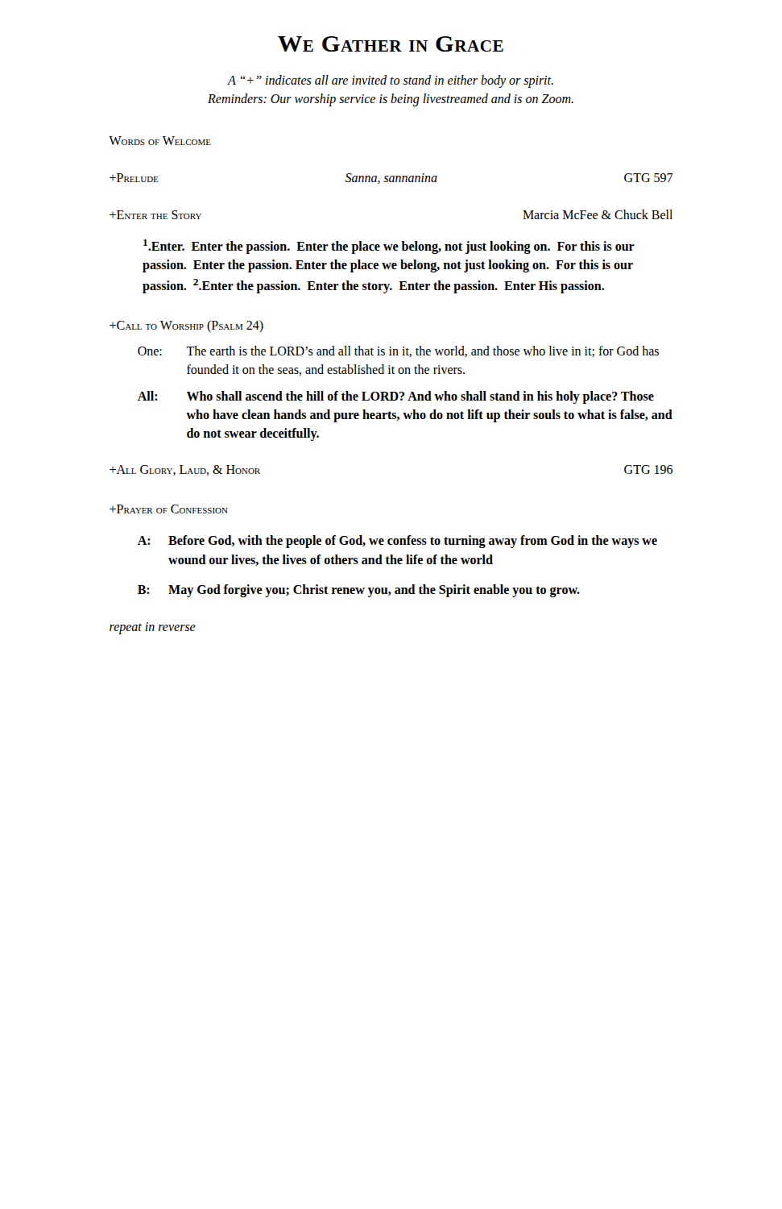We Gather in Grace
A “+” indicates all are invited to stand in either body or spirit. Reminders: Our worship service is being livestreamed and is on Zoom.
Words of Welcome
+Prelude Sanna, sannanina GTG 597
+Enter the Story Marcia McFee & Chuck Bell
1.Enter. Enter the passion. Enter the place we belong, not just looking on. For this is our passion. Enter the passion. Enter the place we belong, not just looking on. For this is our passion. 2.Enter the passion. Enter the story. Enter the passion. Enter His passion.
+Call to Worship (Psalm 24)
One:
The earth is the LORD’s and all that is in it, the world, and those who live in it; for God has founded it on the seas, and established it on the rivers.
All:
Who shall ascend the hill of the LORD? And who shall stand in his holy place? Those who have clean hands and pure hearts, who do not lift up their souls to what is false, and do not swear deceitfully.
+All Glory, Laud, & Honor GTG 196
+Prayer of Confession
A:
Before God, with the people of God, we confess to turning away from God in the ways we wound our lives, the lives of others and the life of the world
B:
May God forgive you; Christ renew you, and the Spirit enable you to grow.
repeat in reverse